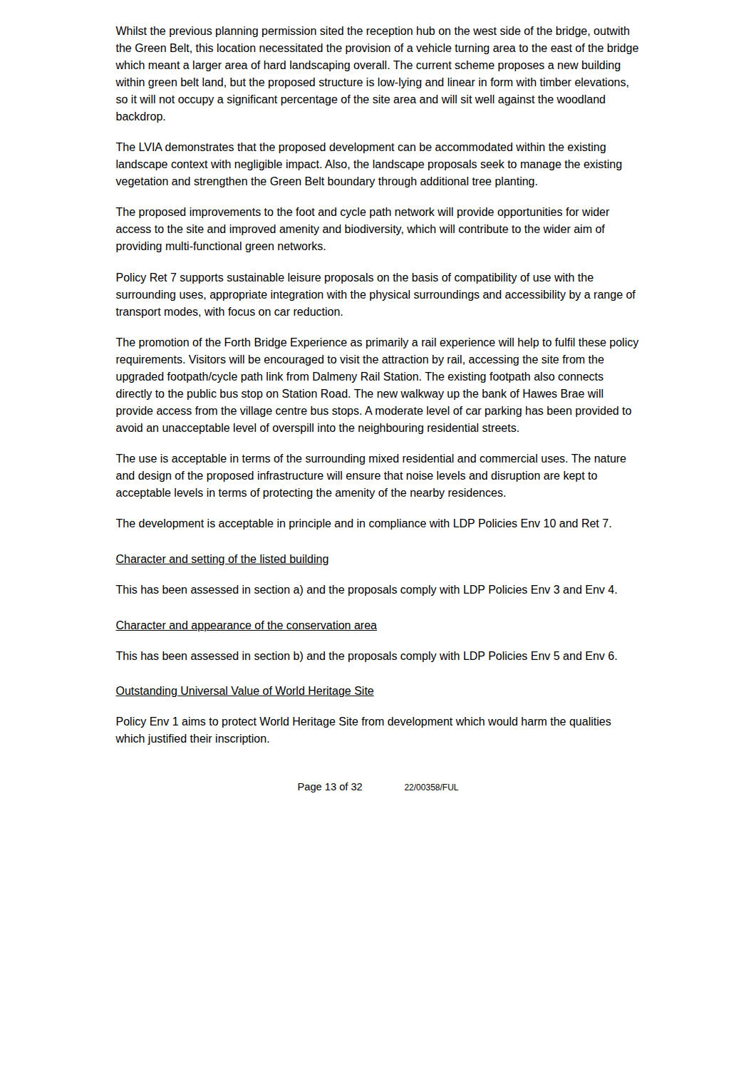Whilst the previous planning permission sited the reception hub on the west side of the bridge, outwith the Green Belt, this location necessitated the provision of a vehicle turning area to the east of the bridge which meant a larger area of hard landscaping overall. The current scheme proposes a new building within green belt land, but the proposed structure is low-lying and linear in form with timber elevations, so it will not occupy a significant percentage of the site area and will sit well against the woodland backdrop.
The LVIA demonstrates that the proposed development can be accommodated within the existing landscape context with negligible impact. Also, the landscape proposals seek to manage the existing vegetation and strengthen the Green Belt boundary through additional tree planting.
The proposed improvements to the foot and cycle path network will provide opportunities for wider access to the site and improved amenity and biodiversity, which will contribute to the wider aim of providing multi-functional green networks.
Policy Ret 7 supports sustainable leisure proposals on the basis of compatibility of use with the surrounding uses, appropriate integration with the physical surroundings and accessibility by a range of transport modes, with focus on car reduction.
The promotion of the Forth Bridge Experience as primarily a rail experience will help to fulfil these policy requirements. Visitors will be encouraged to visit the attraction by rail, accessing the site from the upgraded footpath/cycle path link from Dalmeny Rail Station. The existing footpath also connects directly to the public bus stop on Station Road. The new walkway up the bank of Hawes Brae will provide access from the village centre bus stops. A moderate level of car parking has been provided to avoid an unacceptable level of overspill into the neighbouring residential streets.
The use is acceptable in terms of the surrounding mixed residential and commercial uses. The nature and design of the proposed infrastructure will ensure that noise levels and disruption are kept to acceptable levels in terms of protecting the amenity of the nearby residences.
The development is acceptable in principle and in compliance with LDP Policies Env 10 and Ret 7.
Character and setting of the listed building
This has been assessed in section a) and the proposals comply with LDP Policies Env 3 and Env 4.
Character and appearance of the conservation area
This has been assessed in section b) and the proposals comply with LDP Policies Env 5 and Env 6.
Outstanding Universal Value of World Heritage Site
Policy Env 1 aims to protect World Heritage Site from development which would harm the qualities which justified their inscription.
Page 13 of 32 22/00358/FUL